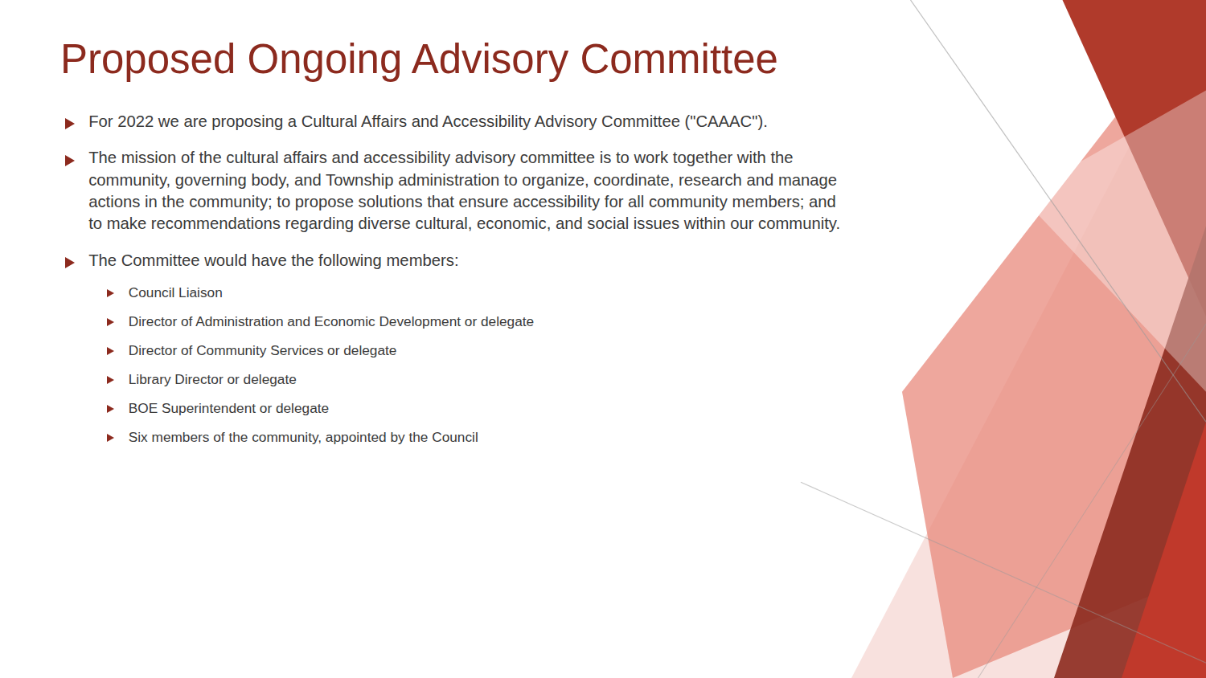Proposed Ongoing Advisory Committee
For 2022 we are proposing a Cultural Affairs and Accessibility Advisory Committee ("CAAAC").
The mission of the cultural affairs and accessibility advisory committee is to work together with the community, governing body, and Township administration to organize, coordinate, research and manage actions in the community; to propose solutions that ensure accessibility for all community members; and to make recommendations regarding diverse cultural, economic, and social issues within our community.
The Committee would have the following members:
Council Liaison
Director of Administration and Economic Development or delegate
Director of Community Services or delegate
Library Director or delegate
BOE Superintendent or delegate
Six members of the community, appointed by the Council